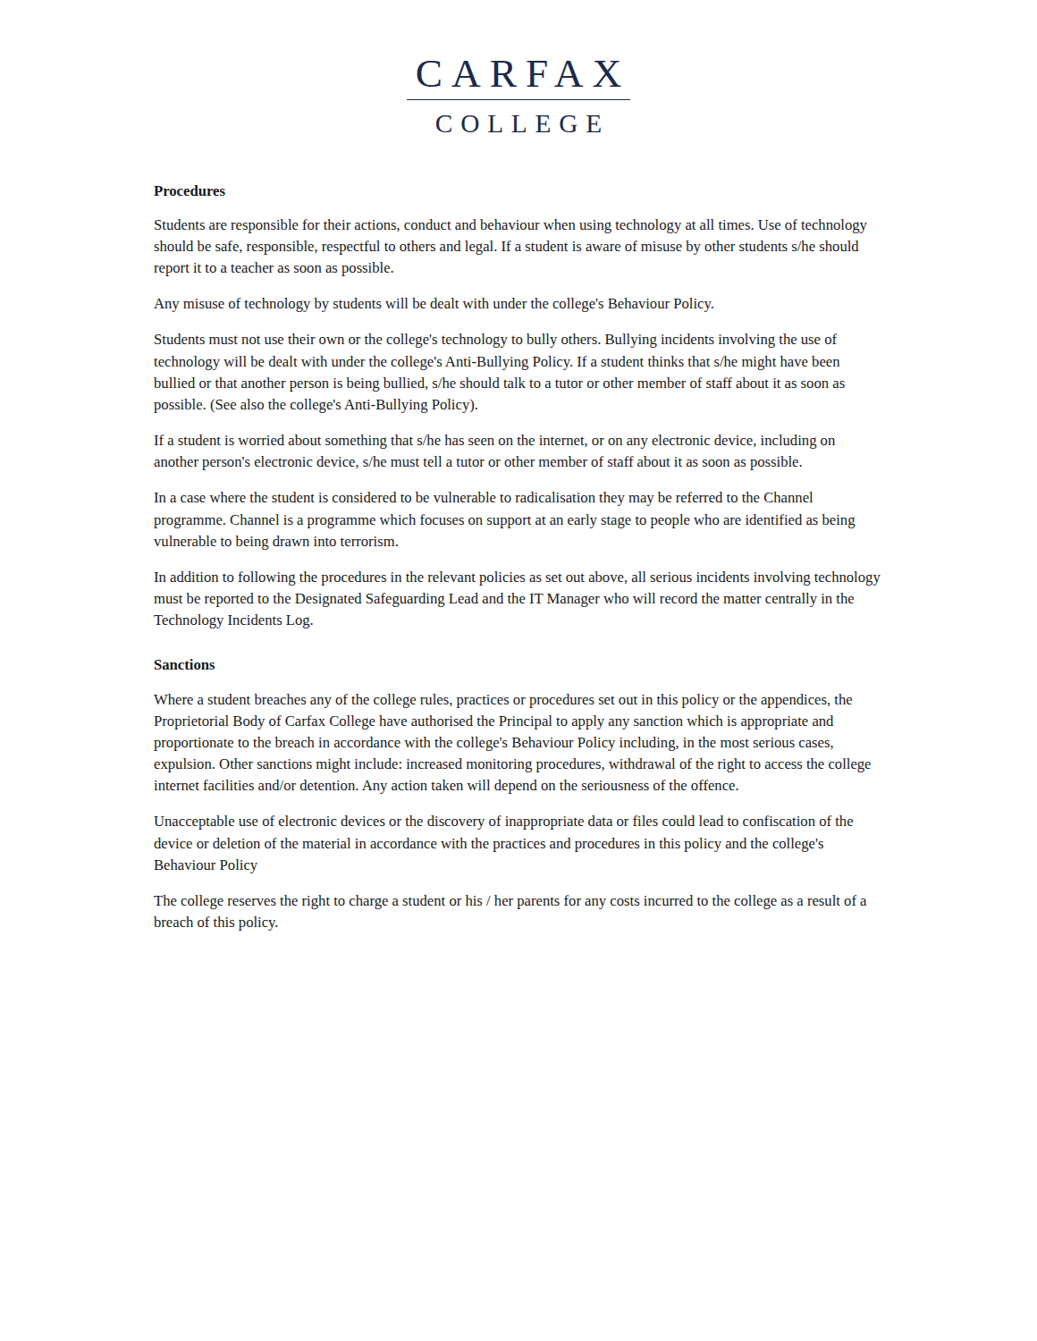CARFAX
COLLEGE
Procedures
Students are responsible for their actions, conduct and behaviour when using technology at all times. Use of technology should be safe, responsible, respectful to others and legal. If a student is aware of misuse by other students s/he should report it to a teacher as soon as possible.
Any misuse of technology by students will be dealt with under the college's Behaviour Policy.
Students must not use their own or the college's technology to bully others. Bullying incidents involving the use of technology will be dealt with under the college's Anti-Bullying Policy. If a student thinks that s/he might have been bullied or that another person is being bullied, s/he should talk to a tutor or other member of staff about it as soon as possible. (See also the college's Anti-Bullying Policy).
If a student is worried about something that s/he has seen on the internet, or on any electronic device, including on another person's electronic device, s/he must tell a tutor or other member of staff about it as soon as possible.
In a case where the student is considered to be vulnerable to radicalisation they may be referred to the Channel programme. Channel is a programme which focuses on support at an early stage to people who are identified as being vulnerable to being drawn into terrorism.
In addition to following the procedures in the relevant policies as set out above, all serious incidents involving technology must be reported to the Designated Safeguarding Lead and the IT Manager who will record the matter centrally in the Technology Incidents Log.
Sanctions
Where a student breaches any of the college rules, practices or procedures set out in this policy or the appendices, the Proprietorial Body of Carfax College have authorised the Principal to apply any sanction which is appropriate and proportionate to the breach in accordance with the college's Behaviour Policy including, in the most serious cases, expulsion. Other sanctions might include: increased monitoring procedures, withdrawal of the right to access the college internet facilities and/or detention. Any action taken will depend on the seriousness of the offence.
Unacceptable use of electronic devices or the discovery of inappropriate data or files could lead to confiscation of the device or deletion of the material in accordance with the practices and procedures in this policy and the college's Behaviour Policy
The college reserves the right to charge a student or his / her parents for any costs incurred to the college as a result of a breach of this policy.